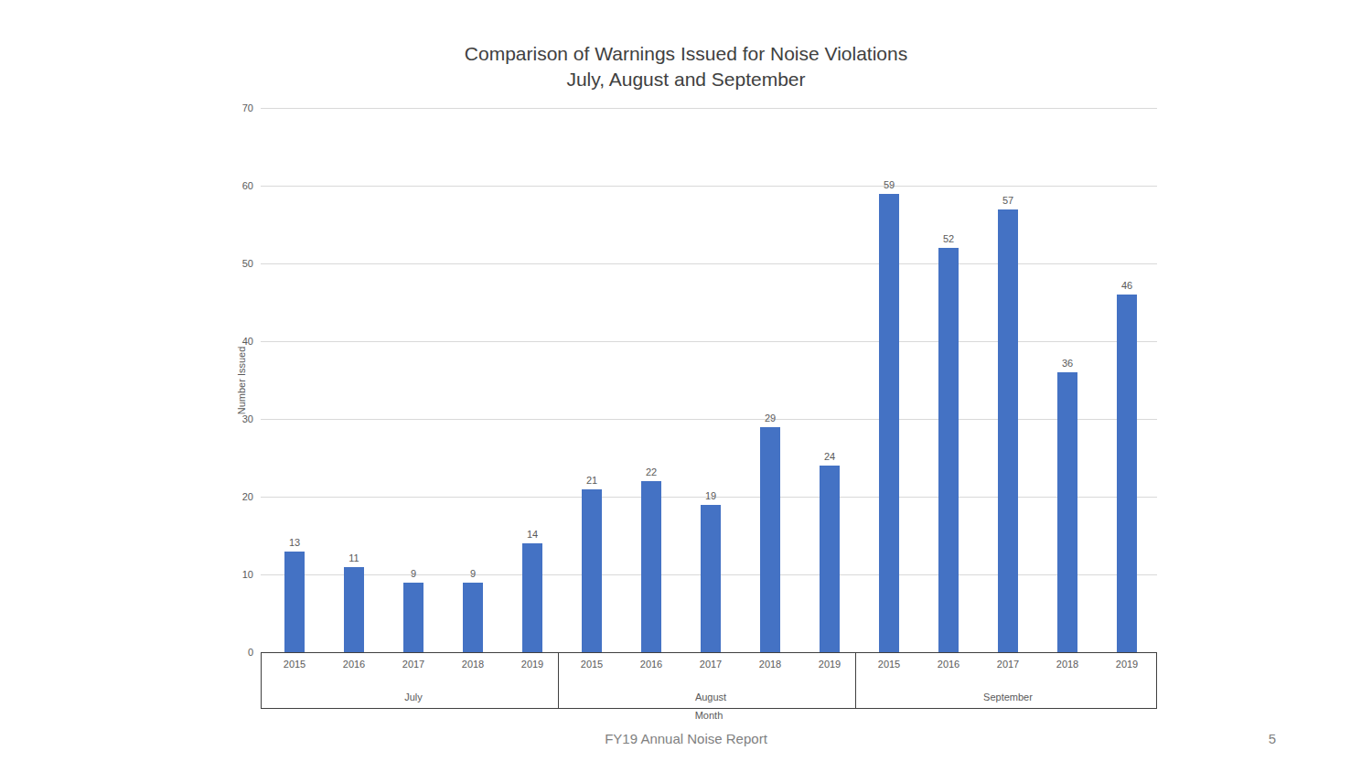Comparison of Warnings Issued for Noise Violations
July, August and September
70
60
50
40
30
20
10
0
Number Issued
13
11
9
9
14
2015
2016
2017
2018
2019
July
21
22
19
29
24
2015
2016
2017
2018
2019
August
59
52
57
36
46
2015
2016
2017
2018
2019
September
Month
FY19 Annual Noise Report
5